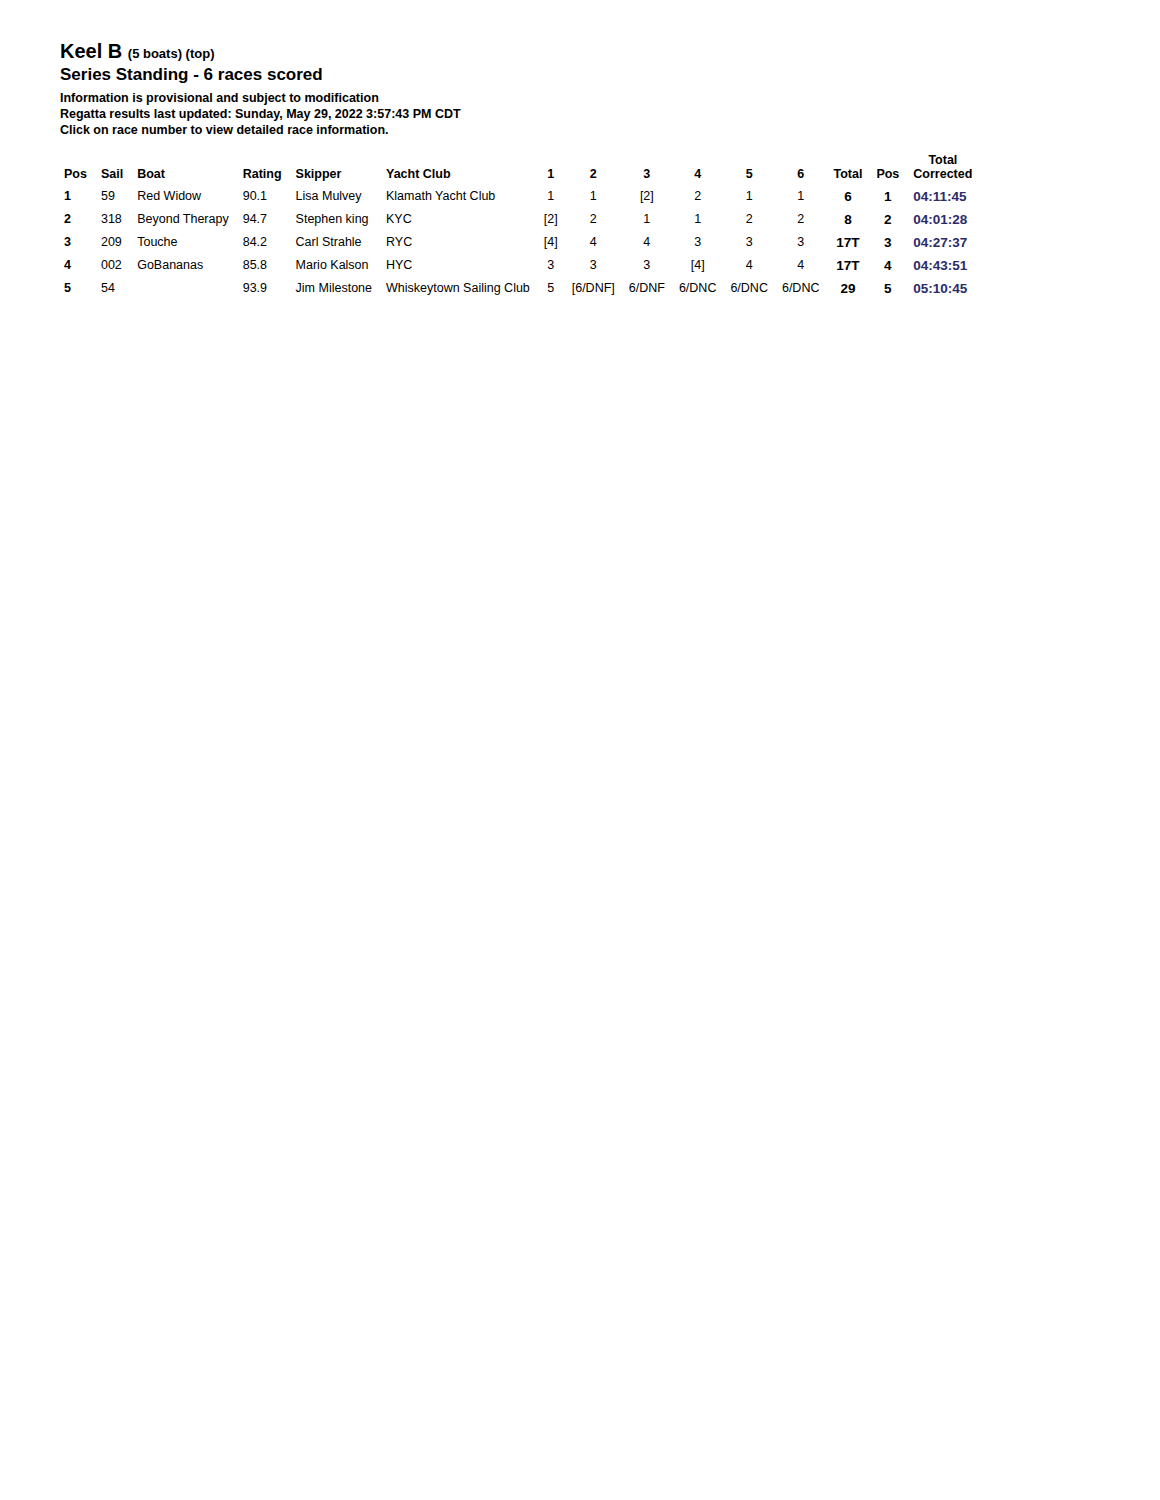Keel B (5 boats) (top)
Series Standing - 6 races scored
Information is provisional and subject to modification
Regatta results last updated: Sunday, May 29, 2022 3:57:43 PM CDT
Click on race number to view detailed race information.
| Pos | Sail | Boat | Rating | Skipper | Yacht Club | 1 | 2 | 3 | 4 | 5 | 6 | Total | Pos | Total Corrected |
| --- | --- | --- | --- | --- | --- | --- | --- | --- | --- | --- | --- | --- | --- | --- |
| 1 | 59 | Red Widow | 90.1 | Lisa Mulvey | Klamath Yacht Club | 1 | 1 | [2] | 2 | 1 | 1 | 6 | 1 | 04:11:45 |
| 2 | 318 | Beyond Therapy | 94.7 | Stephen king | KYC | [2] | 2 | 1 | 1 | 2 | 2 | 8 | 2 | 04:01:28 |
| 3 | 209 | Touche | 84.2 | Carl Strahle | RYC | [4] | 4 | 4 | 3 | 3 | 3 | 17T | 3 | 04:27:37 |
| 4 | 002 | GoBananas | 85.8 | Mario Kalson | HYC | 3 | 3 | 3 | [4] | 4 | 4 | 17T | 4 | 04:43:51 |
| 5 | 54 | | 93.9 | Jim Milestone | Whiskeytown Sailing Club | 5 | [6/DNF] | 6/DNF | 6/DNC | 6/DNC | 6/DNC | 29 | 5 | 05:10:45 |